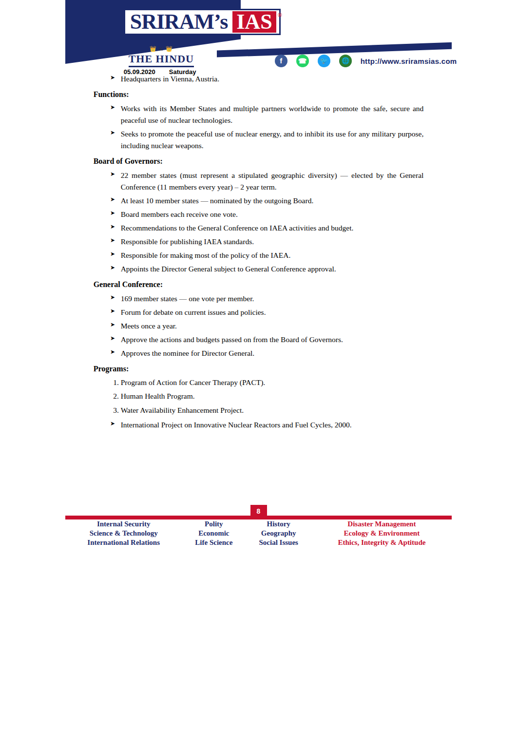SRIRAM’s IAS®
👑 ⚔ 👑
THE HINDU
05.09.2020 Saturday
f ☎ 🐦 🌐 http://www.sriramsias.com
Headquarters in Vienna, Austria.
Functions:
Works with its Member States and multiple partners worldwide to promote the safe, secure and peaceful use of nuclear technologies.
Seeks to promote the peaceful use of nuclear energy, and to inhibit its use for any military purpose, including nuclear weapons.
Board of Governors:
22 member states (must represent a stipulated geographic diversity) — elected by the General Conference (11 members every year) – 2 year term.
At least 10 member states — nominated by the outgoing Board.
Board members each receive one vote.
Recommendations to the General Conference on IAEA activities and budget.
Responsible for publishing IAEA standards.
Responsible for making most of the policy of the IAEA.
Appoints the Director General subject to General Conference approval.
General Conference:
169 member states — one vote per member.
Forum for debate on current issues and policies.
Meets once a year.
Approve the actions and budgets passed on from the Board of Governors.
Approves the nominee for Director General.
Programs:
Program of Action for Cancer Therapy (PACT).
Human Health Program.
Water Availability Enhancement Project.
International Project on Innovative Nuclear Reactors and Fuel Cycles, 2000.
8
| Internal Security | Polity | History | Disaster Management |
| Science & Technology | Economic | Geography | Ecology & Environment |
| International Relations | Life Science | Social Issues | Ethics, Integrity & Aptitude |